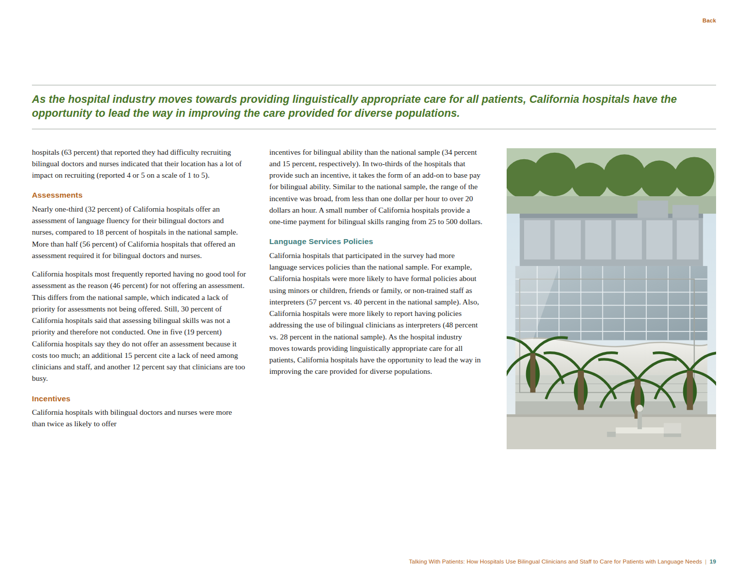Back
As the hospital industry moves towards providing linguistically appropriate care for all patients, California hospitals have the opportunity to lead the way in improving the care provided for diverse populations.
hospitals (63 percent) that reported they had difficulty recruiting bilingual doctors and nurses indicated that their location has a lot of impact on recruiting (reported 4 or 5 on a scale of 1 to 5).
Assessments
Nearly one-third (32 percent) of California hospitals offer an assessment of language fluency for their bilingual doctors and nurses, compared to 18 percent of hospitals in the national sample. More than half (56 percent) of California hospitals that offered an assessment required it for bilingual doctors and nurses.
California hospitals most frequently reported having no good tool for assessment as the reason (46 percent) for not offering an assessment. This differs from the national sample, which indicated a lack of priority for assessments not being offered. Still, 30 percent of California hospitals said that assessing bilingual skills was not a priority and therefore not conducted. One in five (19 percent) California hospitals say they do not offer an assessment because it costs too much; an additional 15 percent cite a lack of need among clinicians and staff, and another 12 percent say that clinicians are too busy.
Incentives
California hospitals with bilingual doctors and nurses were more than twice as likely to offer
incentives for bilingual ability than the national sample (34 percent and 15 percent, respectively). In two-thirds of the hospitals that provide such an incentive, it takes the form of an add-on to base pay for bilingual ability. Similar to the national sample, the range of the incentive was broad, from less than one dollar per hour to over 20 dollars an hour. A small number of California hospitals provide a one-time payment for bilingual skills ranging from 25 to 500 dollars.
Language Services Policies
California hospitals that participated in the survey had more language services policies than the national sample. For example, California hospitals were more likely to have formal policies about using minors or children, friends or family, or non-trained staff as interpreters (57 percent vs. 40 percent in the national sample). Also, California hospitals were more likely to report having policies addressing the use of bilingual clinicians as interpreters (48 percent vs. 28 percent in the national sample). As the hospital industry moves towards providing linguistically appropriate care for all patients, California hospitals have the opportunity to lead the way in improving the care provided for diverse populations.
Talking With Patients: How Hospitals Use Bilingual Clinicians and Staff to Care for Patients with Language Needs|19